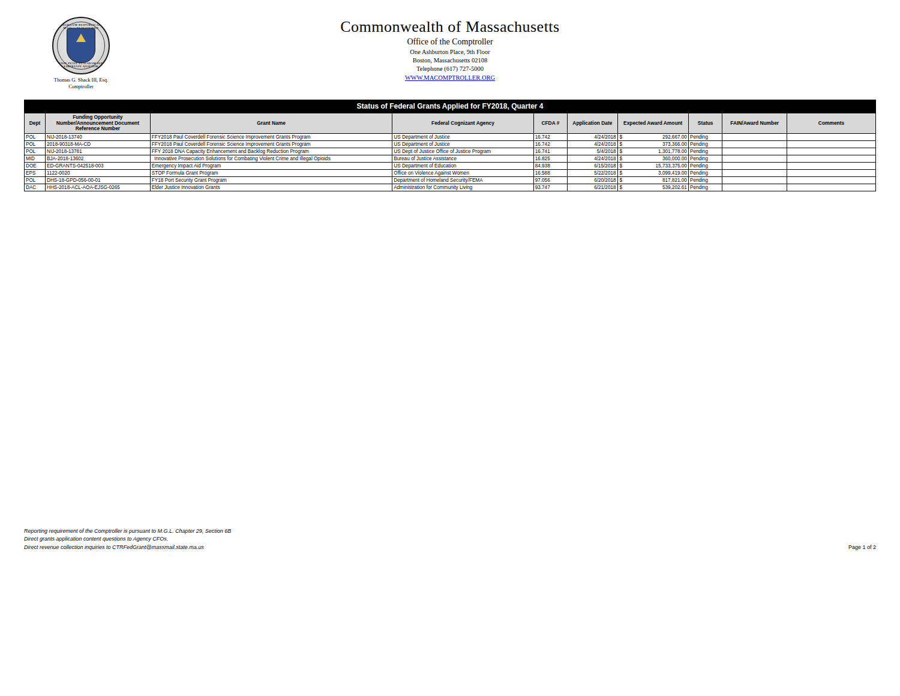SIGILLUM REIPUBLICAE MASSACHUSETTENSIS
ENSE PETIT PLACIDAM SUB LIBERTATE QUIETEM
Thomas G. Shack III, Esq.
Comptroller
Commonwealth of Massachusetts
Office of the Comptroller
One Ashburton Place, 9th Floor
Boston, Massachusetts 02108
Telephone (617) 727-5000
WWW.MACOMPTROLLER.ORG
Status of Federal Grants Applied for FY2018, Quarter 4
| Dept | Funding Opportunity Number/Announcement Document Reference Number | Grant Name | Federal Cognizant Agency | CFDA # | Application Date | Expected Award Amount | Status | FAIN/Award Number | Comments |
| --- | --- | --- | --- | --- | --- | --- | --- | --- | --- |
| POL | NIJ-2018-13740 | FFY2018 Paul Coverdell Forensic Science Improvement Grants Program | US Department of Justice | 16.742 | 4/24/2018 | $ 292,667.00 | Pending | | |
| POL | 2018-90318-MA-CD | FFY2018 Paul Coverdell Forensic Science Improvement Grants Program | US Department of Justice | 16.742 | 4/24/2018 | $ 373,366.00 | Pending | | |
| POL | NIJ-2018-13781 | FFY 2018 DNA Capacity Enhancement and Backlog Reduction Program | US Dept of Justice Office of Justice Program | 16.741 | 5/4/2018 | $ 1,301,778.00 | Pending | | |
| MID | BJA-2018-13602 | Innovative Prosecution Solutions for Combating Violent Crime and Illegal Opioids | Bureau of Justice Assistance | 16.825 | 4/24/2018 | $ 360,000.00 | Pending | | |
| DOE | ED-GRANTS-042518-003 | Emergency Impact Aid Program | US Department of Education | 84.938 | 6/15/2018 | $ 15,733,375.00 | Pending | | |
| EPS | 1122-0020 | STOP Formula Grant Program | Office on Violence Against Women | 16.588 | 5/22/2018 | $ 3,099,419.00 | Pending | | |
| POL | DHS-18-GPD-056-00-01 | FY18 Port Security Grant Program | Department of Homeland Security/FEMA | 97.056 | 6/20/2018 | $ 817,821.00 | Pending | | |
| DAC | HHS-2018-ACL-AOA-EJSG-0265 | Elder Justice Innovation Grants | Administration for Community Living | 93.747 | 6/21/2018 | $ 539,202.61 | Pending | | |
Reporting requirement of the Comptroller is pursuant to M.G.L. Chapter 29, Section 6B
Direct grants application content questions to Agency CFOs.
Direct revenue collection inquiries to CTRFedGrant@massmail.state.ma.us
Page 1 of 2